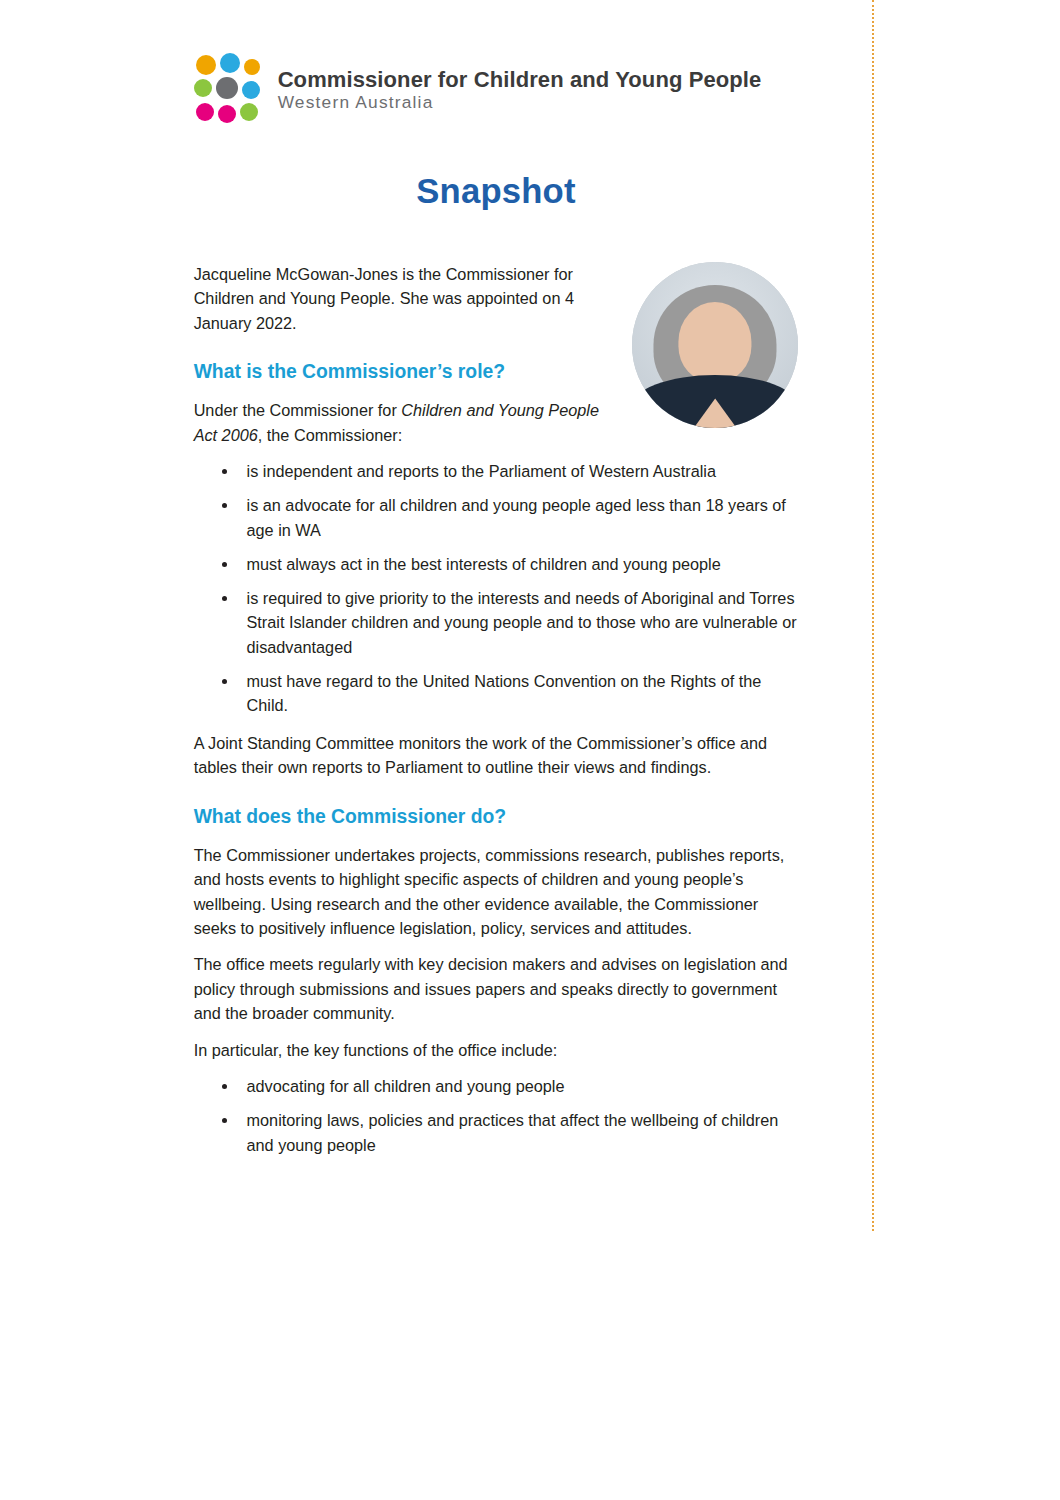Commissioner for Children and Young People
Western Australia
Snapshot
Jacqueline McGowan-Jones is the Commissioner for Children and Young People. She was appointed on 4 January 2022.
What is the Commissioner’s role?
Under the Commissioner for Children and Young People Act 2006, the Commissioner:
is independent and reports to the Parliament of Western Australia
is an advocate for all children and young people aged less than 18 years of age in WA
must always act in the best interests of children and young people
is required to give priority to the interests and needs of Aboriginal and Torres Strait Islander children and young people and to those who are vulnerable or disadvantaged
must have regard to the United Nations Convention on the Rights of the Child.
A Joint Standing Committee monitors the work of the Commissioner’s office and tables their own reports to Parliament to outline their views and findings.
What does the Commissioner do?
The Commissioner undertakes projects, commissions research, publishes reports, and hosts events to highlight specific aspects of children and young people’s wellbeing. Using research and the other evidence available, the Commissioner seeks to positively influence legislation, policy, services and attitudes.
The office meets regularly with key decision makers and advises on legislation and policy through submissions and issues papers and speaks directly to government and the broader community.
In particular, the key functions of the office include:
advocating for all children and young people
monitoring laws, policies and practices that affect the wellbeing of children and young people